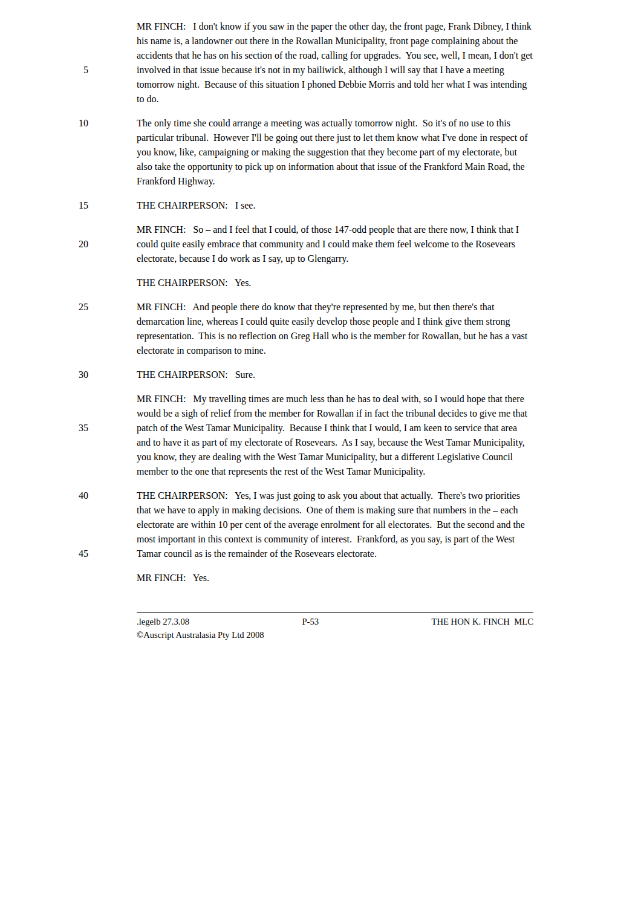MR FINCH: I don't know if you saw in the paper the other day, the front page, Frank Dibney, I think his name is, a landowner out there in the Rowallan Municipality, front page complaining about the accidents that he has on his section of the road, calling for upgrades. You see, well, I mean, I don't get involved in that 5issue because it's not in my bailiwick, although I will say that I have a meeting tomorrow night. Because of this situation I phoned Debbie Morris and told her what I was intending to do.
The only time she could arrange a meeting was actually tomorrow night. So it's of 10no use to this particular tribunal. However I'll be going out there just to let them know what I've done in respect of you know, like, campaigning or making the suggestion that they become part of my electorate, but also take the opportunity to pick up on information about that issue of the Frankford Main Road, the Frankford Highway.
15
THE CHAIRPERSON: I see.
MR FINCH: So – and I feel that I could, of those 147-odd people that are there now, I think that I could quite easily embrace that community and I could make them 20feel welcome to the Rosevears electorate, because I do work as I say, up to Glengarry.
THE CHAIRPERSON: Yes.
25 MR FINCH: And people there do know that they're represented by me, but then there's that demarcation line, whereas I could quite easily develop those people and I think give them strong representation. This is no reflection on Greg Hall who is the member for Rowallan, but he has a vast electorate in comparison to mine.
30 THE CHAIRPERSON: Sure.
MR FINCH: My travelling times are much less than he has to deal with, so I would hope that there would be a sigh of relief from the member for Rowallan if in fact the tribunal decides to give me that patch of the West Tamar Municipality. Because I 35think that I would, I am keen to service that area and to have it as part of my electorate of Rosevears. As I say, because the West Tamar Municipality, you know, they are dealing with the West Tamar Municipality, but a different Legislative Council member to the one that represents the rest of the West Tamar Municipality.
40 THE CHAIRPERSON: Yes, I was just going to ask you about that actually. There's two priorities that we have to apply in making decisions. One of them is making sure that numbers in the – each electorate are within 10 per cent of the average enrolment for all electorates. But the second and the most important in this context is community of interest. Frankford, as you say, is part of the West Tamar 45council as is the remainder of the Rosevears electorate.
MR FINCH: Yes.
.legelb 27.3.08 P-53 THE HON K. FINCH MLC
©Auscript Australasia Pty Ltd 2008